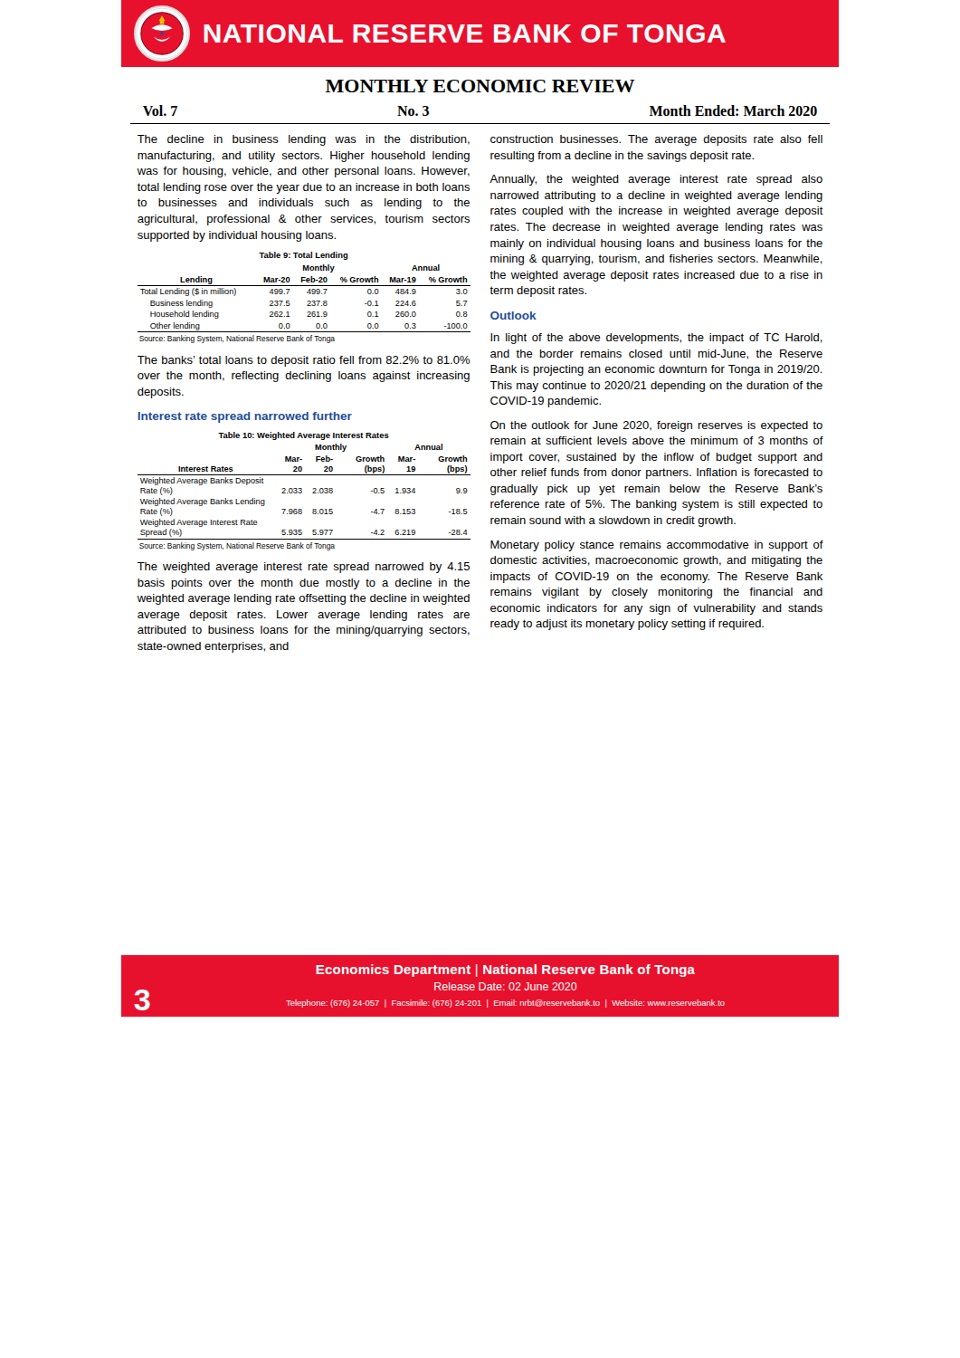NATIONAL RESERVE BANK OF TONGA
MONTHLY ECONOMIC REVIEW
Vol. 7 No. 3 Month Ended: March 2020
The decline in business lending was in the distribution, manufacturing, and utility sectors. Higher household lending was for housing, vehicle, and other personal loans. However, total lending rose over the year due to an increase in both loans to businesses and individuals such as lending to the agricultural, professional & other services, tourism sectors supported by individual housing loans.
Table 9: Total Lending
| | Monthly | Annual |
| --- | --- | --- |
| Lending | Mar-20 | Feb-20 | % Growth | Mar-19 | % Growth |
| Total Lending ($ in million) | 499.7 | 499.7 | 0.0 | 484.9 | 3.0 |
| Business lending | 237.5 | 237.8 | -0.1 | 224.6 | 5.7 |
| Household lending | 262.1 | 261.9 | 0.1 | 260.0 | 0.8 |
| Other lending | 0.0 | 0.0 | 0.0 | 0.3 | -100.0 |
Source: Banking System, National Reserve Bank of Tonga
The banks’ total loans to deposit ratio fell from 82.2% to 81.0% over the month, reflecting declining loans against increasing deposits.
Interest rate spread narrowed further
Table 10: Weighted Average Interest Rates
| | Monthly | Annual |
| --- | --- | --- |
| Interest Rates | Mar-20 | Feb-20 | Growth (bps) | Mar-19 | Growth (bps) |
| Weighted Average Banks Deposit Rate (%) | 2.033 | 2.038 | -0.5 | 1.934 | 9.9 |
| Weighted Average Banks Lending Rate (%) | 7.968 | 8.015 | -4.7 | 8.153 | -18.5 |
| Weighted Average Interest Rate Spread (%) | 5.935 | 5.977 | -4.2 | 6.219 | -28.4 |
Source: Banking System, National Reserve Bank of Tonga
The weighted average interest rate spread narrowed by 4.15 basis points over the month due mostly to a decline in the weighted average lending rate offsetting the decline in weighted average deposit rates. Lower average lending rates are attributed to business loans for the mining/quarrying sectors, state-owned enterprises, and
construction businesses. The average deposits rate also fell resulting from a decline in the savings deposit rate.
Annually, the weighted average interest rate spread also narrowed attributing to a decline in weighted average lending rates coupled with the increase in weighted average deposit rates. The decrease in weighted average lending rates was mainly on individual housing loans and business loans for the mining & quarrying, tourism, and fisheries sectors. Meanwhile, the weighted average deposit rates increased due to a rise in term deposit rates.
Outlook
In light of the above developments, the impact of TC Harold, and the border remains closed until mid-June, the Reserve Bank is projecting an economic downturn for Tonga in 2019/20. This may continue to 2020/21 depending on the duration of the COVID-19 pandemic.
On the outlook for June 2020, foreign reserves is expected to remain at sufficient levels above the minimum of 3 months of import cover, sustained by the inflow of budget support and other relief funds from donor partners. Inflation is forecasted to gradually pick up yet remain below the Reserve Bank’s reference rate of 5%. The banking system is still expected to remain sound with a slowdown in credit growth.
Monetary policy stance remains accommodative in support of domestic activities, macroeconomic growth, and mitigating the impacts of COVID-19 on the economy. The Reserve Bank remains vigilant by closely monitoring the financial and economic indicators for any sign of vulnerability and stands ready to adjust its monetary policy setting if required.
3
Economics Department | National Reserve Bank of Tonga
Release Date: 02 June 2020
Telephone: (676) 24-057 | Facsimile: (676) 24-201 | Email: nrbt@reservebank.to | Website: www.reservebank.to